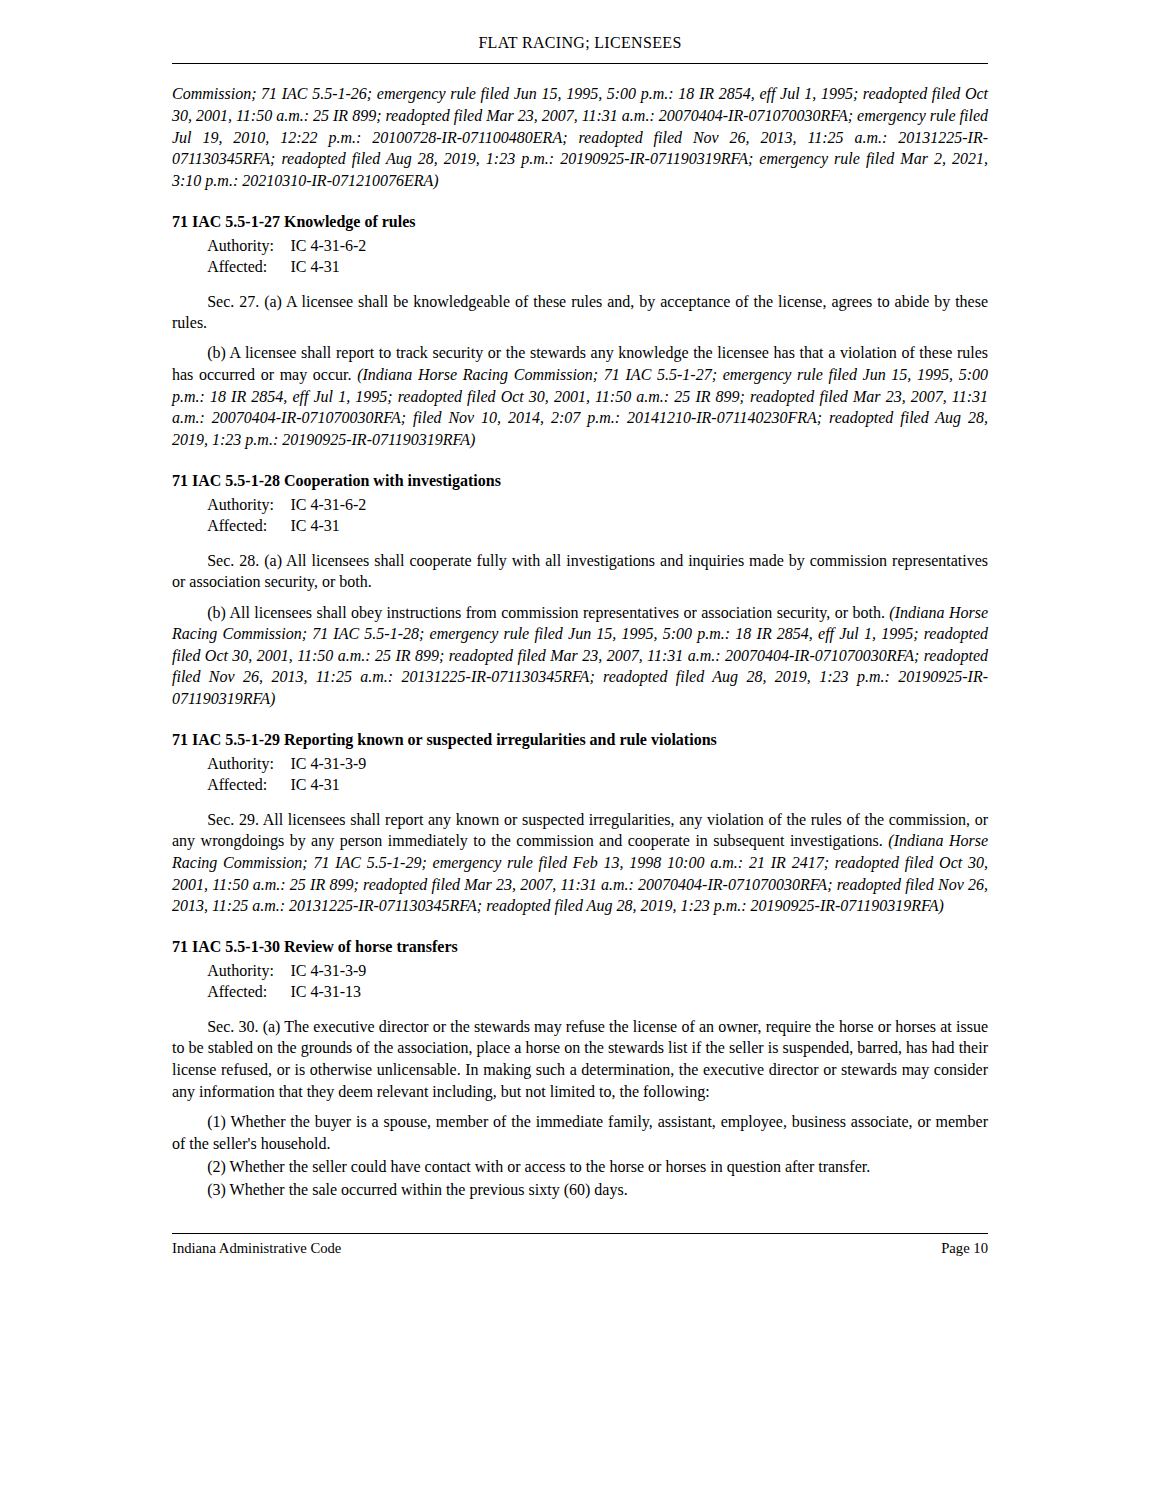FLAT RACING; LICENSEES
Commission; 71 IAC 5.5-1-26; emergency rule filed Jun 15, 1995, 5:00 p.m.: 18 IR 2854, eff Jul 1, 1995; readopted filed Oct 30, 2001, 11:50 a.m.: 25 IR 899; readopted filed Mar 23, 2007, 11:31 a.m.: 20070404-IR-071070030RFA; emergency rule filed Jul 19, 2010, 12:22 p.m.: 20100728-IR-071100480ERA; readopted filed Nov 26, 2013, 11:25 a.m.: 20131225-IR-071130345RFA; readopted filed Aug 28, 2019, 1:23 p.m.: 20190925-IR-071190319RFA; emergency rule filed Mar 2, 2021, 3:10 p.m.: 20210310-IR-071210076ERA)
71 IAC 5.5-1-27 Knowledge of rules
Authority: IC 4-31-6-2
Affected: IC 4-31
Sec. 27. (a) A licensee shall be knowledgeable of these rules and, by acceptance of the license, agrees to abide by these rules.
(b) A licensee shall report to track security or the stewards any knowledge the licensee has that a violation of these rules has occurred or may occur. (Indiana Horse Racing Commission; 71 IAC 5.5-1-27; emergency rule filed Jun 15, 1995, 5:00 p.m.: 18 IR 2854, eff Jul 1, 1995; readopted filed Oct 30, 2001, 11:50 a.m.: 25 IR 899; readopted filed Mar 23, 2007, 11:31 a.m.: 20070404-IR-071070030RFA; filed Nov 10, 2014, 2:07 p.m.: 20141210-IR-071140230FRA; readopted filed Aug 28, 2019, 1:23 p.m.: 20190925-IR-071190319RFA)
71 IAC 5.5-1-28 Cooperation with investigations
Authority: IC 4-31-6-2
Affected: IC 4-31
Sec. 28. (a) All licensees shall cooperate fully with all investigations and inquiries made by commission representatives or association security, or both.
(b) All licensees shall obey instructions from commission representatives or association security, or both. (Indiana Horse Racing Commission; 71 IAC 5.5-1-28; emergency rule filed Jun 15, 1995, 5:00 p.m.: 18 IR 2854, eff Jul 1, 1995; readopted filed Oct 30, 2001, 11:50 a.m.: 25 IR 899; readopted filed Mar 23, 2007, 11:31 a.m.: 20070404-IR-071070030RFA; readopted filed Nov 26, 2013, 11:25 a.m.: 20131225-IR-071130345RFA; readopted filed Aug 28, 2019, 1:23 p.m.: 20190925-IR-071190319RFA)
71 IAC 5.5-1-29 Reporting known or suspected irregularities and rule violations
Authority: IC 4-31-3-9
Affected: IC 4-31
Sec. 29. All licensees shall report any known or suspected irregularities, any violation of the rules of the commission, or any wrongdoings by any person immediately to the commission and cooperate in subsequent investigations. (Indiana Horse Racing Commission; 71 IAC 5.5-1-29; emergency rule filed Feb 13, 1998 10:00 a.m.: 21 IR 2417; readopted filed Oct 30, 2001, 11:50 a.m.: 25 IR 899; readopted filed Mar 23, 2007, 11:31 a.m.: 20070404-IR-071070030RFA; readopted filed Nov 26, 2013, 11:25 a.m.: 20131225-IR-071130345RFA; readopted filed Aug 28, 2019, 1:23 p.m.: 20190925-IR-071190319RFA)
71 IAC 5.5-1-30 Review of horse transfers
Authority: IC 4-31-3-9
Affected: IC 4-31-13
Sec. 30. (a) The executive director or the stewards may refuse the license of an owner, require the horse or horses at issue to be stabled on the grounds of the association, place a horse on the stewards list if the seller is suspended, barred, has had their license refused, or is otherwise unlicensable. In making such a determination, the executive director or stewards may consider any information that they deem relevant including, but not limited to, the following:
(1) Whether the buyer is a spouse, member of the immediate family, assistant, employee, business associate, or member of the seller's household.
(2) Whether the seller could have contact with or access to the horse or horses in question after transfer.
(3) Whether the sale occurred within the previous sixty (60) days.
Indiana Administrative Code Page 10